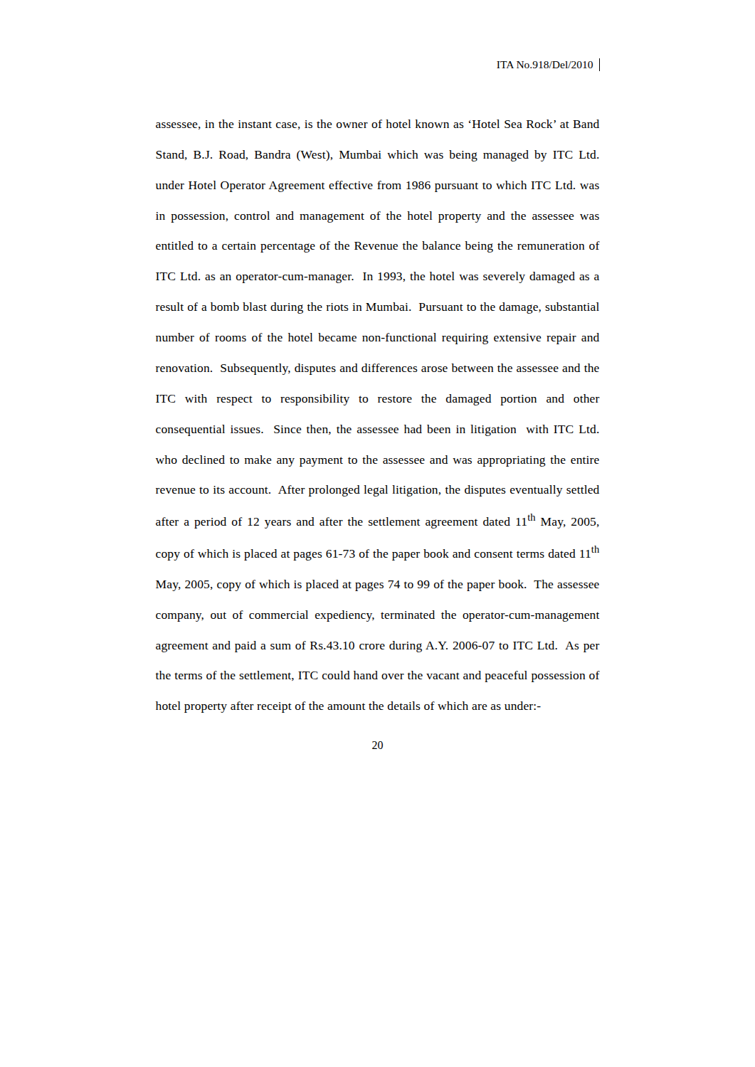ITA No.918/Del/2010
assessee, in the instant case, is the owner of hotel known as ‘Hotel Sea Rock’ at Band Stand, B.J. Road, Bandra (West), Mumbai which was being managed by ITC Ltd. under Hotel Operator Agreement effective from 1986 pursuant to which ITC Ltd. was in possession, control and management of the hotel property and the assessee was entitled to a certain percentage of the Revenue the balance being the remuneration of ITC Ltd. as an operator-cum-manager. In 1993, the hotel was severely damaged as a result of a bomb blast during the riots in Mumbai. Pursuant to the damage, substantial number of rooms of the hotel became non-functional requiring extensive repair and renovation. Subsequently, disputes and differences arose between the assessee and the ITC with respect to responsibility to restore the damaged portion and other consequential issues. Since then, the assessee had been in litigation with ITC Ltd. who declined to make any payment to the assessee and was appropriating the entire revenue to its account. After prolonged legal litigation, the disputes eventually settled after a period of 12 years and after the settlement agreement dated 11th May, 2005, copy of which is placed at pages 61-73 of the paper book and consent terms dated 11th May, 2005, copy of which is placed at pages 74 to 99 of the paper book. The assessee company, out of commercial expediency, terminated the operator-cum-management agreement and paid a sum of Rs.43.10 crore during A.Y. 2006-07 to ITC Ltd. As per the terms of the settlement, ITC could hand over the vacant and peaceful possession of hotel property after receipt of the amount the details of which are as under:-
20